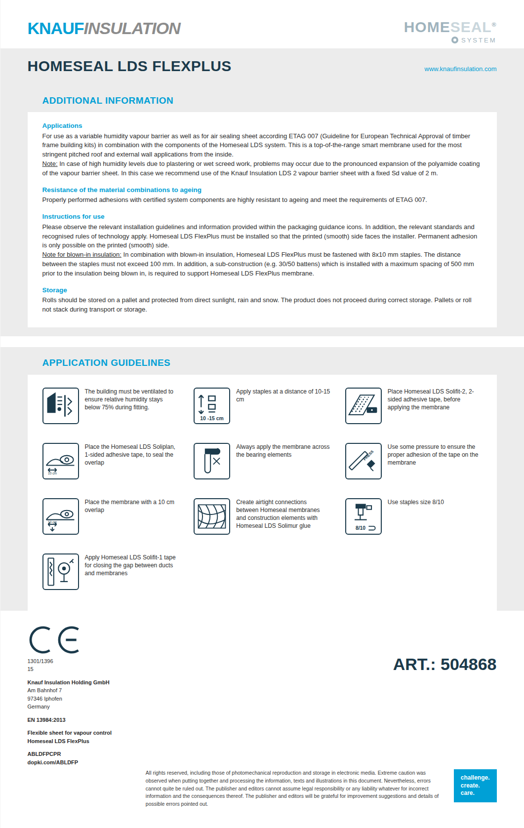KNAUF INSULATION
HOMESEAL®
SYSTEM
HOMESEAL LDS FLEXPLUS
www.knaufinsulation.com
ADDITIONAL INFORMATION
Applications
For use as a variable humidity vapour barrier as well as for air sealing sheet according ETAG 007 (Guideline for European Technical Approval of timber frame building kits) in combination with the components of the Homeseal LDS system. This is a top-of-the-range smart membrane used for the most stringent pitched roof and external wall applications from the inside.
Note: In case of high humidity levels due to plastering or wet screed work, problems may occur due to the pronounced expansion of the polyamide coating of the vapour barrier sheet. In this case we recommend use of the Knauf Insulation LDS 2 vapour barrier sheet with a fixed Sd value of 2 m.
Resistance of the material combinations to ageing
Properly performed adhesions with certified system components are highly resistant to ageing and meet the requirements of ETAG 007.
Instructions for use
Please observe the relevant installation guidelines and information provided within the packaging guidance icons. In addition, the relevant standards and recognised rules of technology apply. Homeseal LDS FlexPlus must be installed so that the printed (smooth) side faces the installer. Permanent adhesion is only possible on the printed (smooth) side.
Note for blown-in insulation: In combination with blown-in insulation, Homeseal LDS FlexPlus must be fastened with 8x10 mm staples. The distance between the staples must not exceed 100 mm. In addition, a sub-construction (e.g. 30/50 battens) which is installed with a maximum spacing of 500 mm prior to the insulation being blown in, is required to support Homeseal LDS FlexPlus membrane.
Storage
Rolls should be stored on a pallet and protected from direct sunlight, rain and snow. The product does not proceed during correct storage. Pallets or roll not stack during transport or storage.
APPLICATION GUIDELINES
The building must be ventilated to ensure relative humidity stays below 75% during fitting.
10 -15 cm
Apply staples at a distance of 10-15 cm
Place Homeseal LDS Solifit-2, 2-sided adhesive tape, before applying the membrane
10 cm
Place the Homeseal LDS Soliplan, 1-sided adhesive tape, to seal the overlap
Always apply the membrane across the bearing elements
PRESS
Use some pressure to ensure the proper adhesion of the tape on the membrane
10 cm
Place the membrane with a 10 cm overlap
Create airtight connections between Homeseal membranes and construction elements with Homeseal LDS Solimur glue
8/10
Use staples size 8/10
Apply Homeseal LDS Solifit-1 tape for closing the gap between ducts and membranes
1301/1396
15
Knauf Insulation Holding GmbH
Am Bahnhof 7
97346 Iphofen
Germany
EN 13984:2013
Flexible sheet for vapour control
Homeseal LDS FlexPlus
ABLDFPCPR
dopki.com/ABLDFP
ART.: 504868
All rights reserved, including those of photomechanical reproduction and storage in electronic media. Extreme caution was observed when putting together and processing the information, texts and illustrations in this document. Nevertheless, errors cannot quite be ruled out. The publisher and editors cannot assume legal responsibility or any liability whatever for incorrect information and the consequences thereof. The publisher and editors will be grateful for improvement suggestions and details of possible errors pointed out.
challenge.
create.
care.